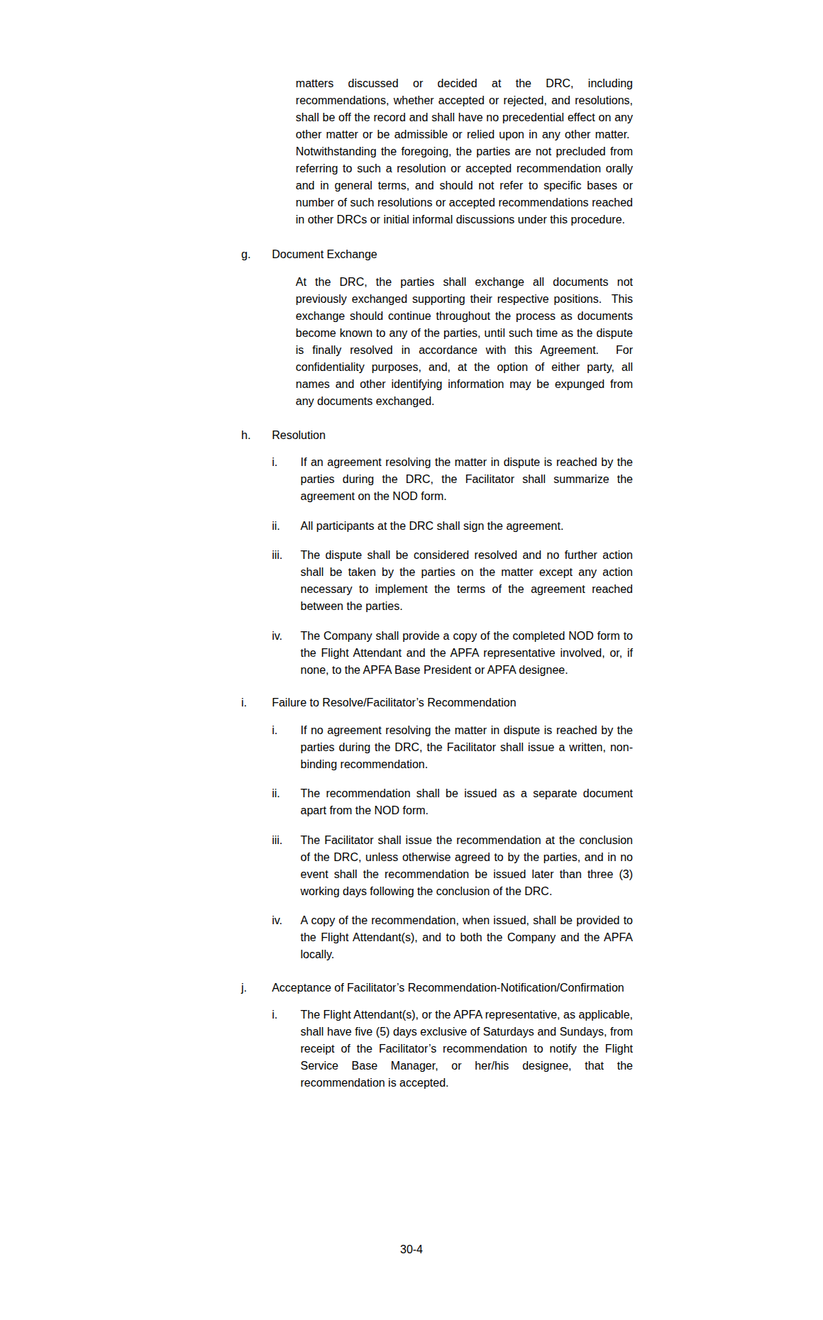matters discussed or decided at the DRC, including recommendations, whether accepted or rejected, and resolutions, shall be off the record and shall have no precedential effect on any other matter or be admissible or relied upon in any other matter. Notwithstanding the foregoing, the parties are not precluded from referring to such a resolution or accepted recommendation orally and in general terms, and should not refer to specific bases or number of such resolutions or accepted recommendations reached in other DRCs or initial informal discussions under this procedure.
g.
Document Exchange
At the DRC, the parties shall exchange all documents not previously exchanged supporting their respective positions. This exchange should continue throughout the process as documents become known to any of the parties, until such time as the dispute is finally resolved in accordance with this Agreement. For confidentiality purposes, and, at the option of either party, all names and other identifying information may be expunged from any documents exchanged.
h.
Resolution
i.
If an agreement resolving the matter in dispute is reached by the parties during the DRC, the Facilitator shall summarize the agreement on the NOD form.
ii.
All participants at the DRC shall sign the agreement.
iii.
The dispute shall be considered resolved and no further action shall be taken by the parties on the matter except any action necessary to implement the terms of the agreement reached between the parties.
iv.
The Company shall provide a copy of the completed NOD form to the Flight Attendant and the APFA representative involved, or, if none, to the APFA Base President or APFA designee.
i.
Failure to Resolve/Facilitator’s Recommendation
i.
If no agreement resolving the matter in dispute is reached by the parties during the DRC, the Facilitator shall issue a written, non-binding recommendation.
ii.
The recommendation shall be issued as a separate document apart from the NOD form.
iii.
The Facilitator shall issue the recommendation at the conclusion of the DRC, unless otherwise agreed to by the parties, and in no event shall the recommendation be issued later than three (3) working days following the conclusion of the DRC.
iv.
A copy of the recommendation, when issued, shall be provided to the Flight Attendant(s), and to both the Company and the APFA locally.
j.
Acceptance of Facilitator’s Recommendation-Notification/Confirmation
i.
The Flight Attendant(s), or the APFA representative, as applicable, shall have five (5) days exclusive of Saturdays and Sundays, from receipt of the Facilitator’s recommendation to notify the Flight Service Base Manager, or her/his designee, that the recommendation is accepted.
30-4